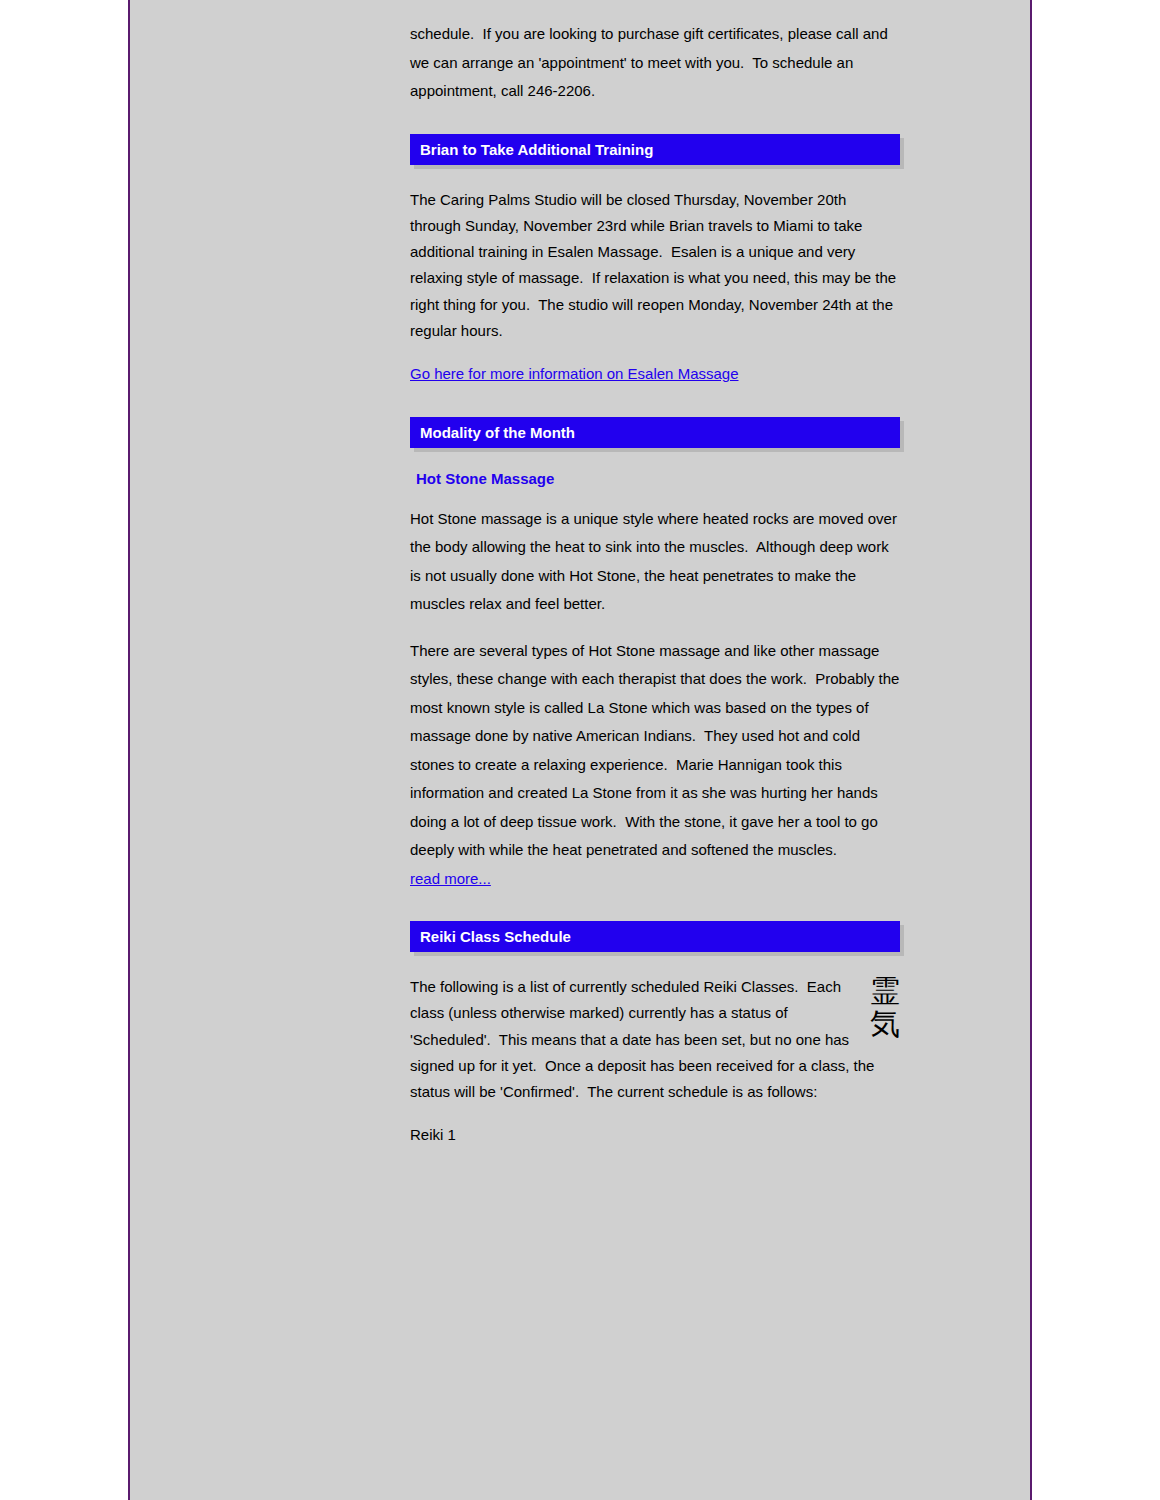schedule. If you are looking to purchase gift certificates, please call and we can arrange an 'appointment' to meet with you. To schedule an appointment, call 246-2206.
Brian to Take Additional Training
The Caring Palms Studio will be closed Thursday, November 20th through Sunday, November 23rd while Brian travels to Miami to take additional training in Esalen Massage. Esalen is a unique and very relaxing style of massage. If relaxation is what you need, this may be the right thing for you. The studio will reopen Monday, November 24th at the regular hours.
Go here for more information on Esalen Massage
Modality of the Month
Hot Stone Massage
Hot Stone massage is a unique style where heated rocks are moved over the body allowing the heat to sink into the muscles. Although deep work is not usually done with Hot Stone, the heat penetrates to make the muscles relax and feel better.
There are several types of Hot Stone massage and like other massage styles, these change with each therapist that does the work. Probably the most known style is called La Stone which was based on the types of massage done by native American Indians. They used hot and cold stones to create a relaxing experience. Marie Hannigan took this information and created La Stone from it as she was hurting her hands doing a lot of deep tissue work. With the stone, it gave her a tool to go deeply with while the heat penetrated and softened the muscles.
read more...
Reiki Class Schedule
霊
気
The following is a list of currently scheduled Reiki Classes. Each class (unless otherwise marked) currently has a status of 'Scheduled'. This means that a date has been set, but no one has signed up for it yet. Once a deposit has been received for a class, the status will be 'Confirmed'. The current schedule is as follows:
Reiki 1